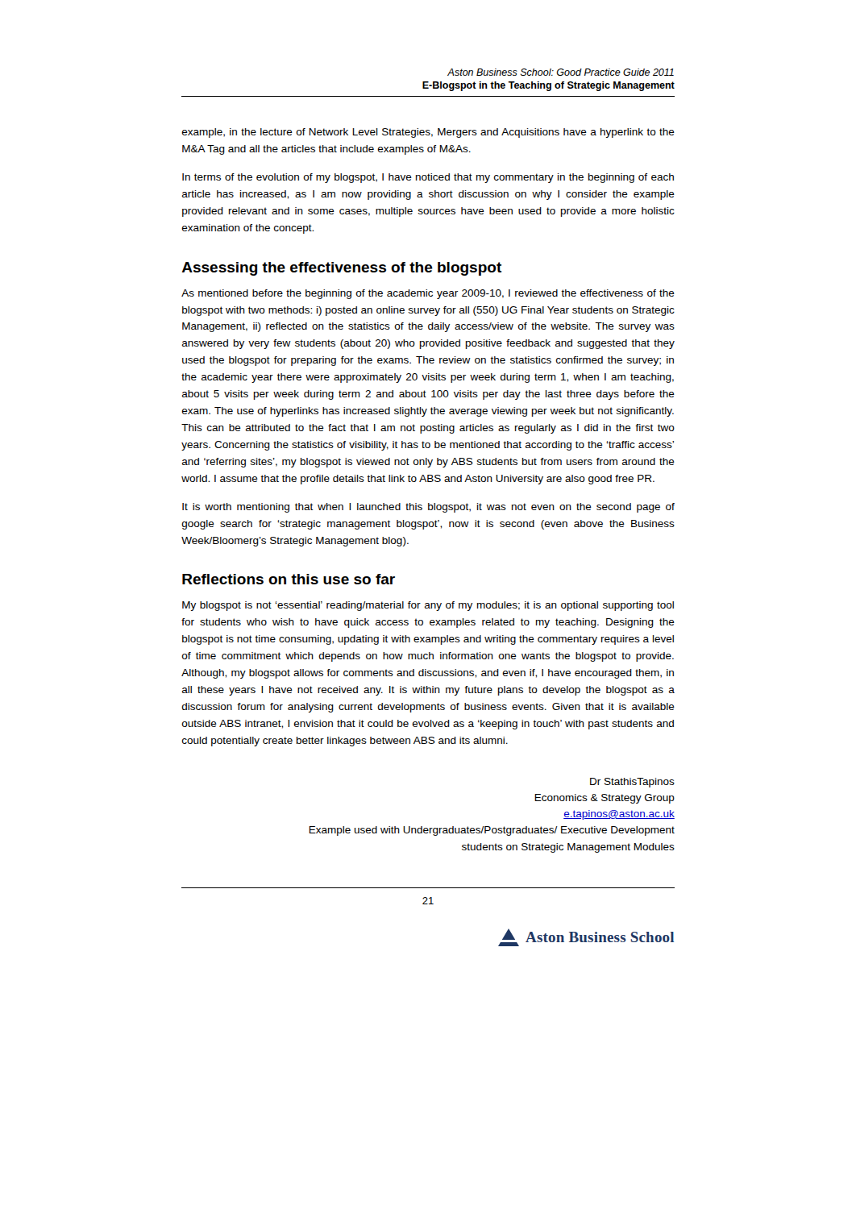Aston Business School: Good Practice Guide 2011
E-Blogspot in the Teaching of Strategic Management
example, in the lecture of Network Level Strategies, Mergers and Acquisitions have a hyperlink to the M&A Tag and all the articles that include examples of M&As.
In terms of the evolution of my blogspot, I have noticed that my commentary in the beginning of each article has increased, as I am now providing a short discussion on why I consider the example provided relevant and in some cases, multiple sources have been used to provide a more holistic examination of the concept.
Assessing the effectiveness of the blogspot
As mentioned before the beginning of the academic year 2009-10, I reviewed the effectiveness of the blogspot with two methods: i) posted an online survey for all (550) UG Final Year students on Strategic Management, ii) reflected on the statistics of the daily access/view of the website. The survey was answered by very few students (about 20) who provided positive feedback and suggested that they used the blogspot for preparing for the exams. The review on the statistics confirmed the survey; in the academic year there were approximately 20 visits per week during term 1, when I am teaching, about 5 visits per week during term 2 and about 100 visits per day the last three days before the exam. The use of hyperlinks has increased slightly the average viewing per week but not significantly. This can be attributed to the fact that I am not posting articles as regularly as I did in the first two years. Concerning the statistics of visibility, it has to be mentioned that according to the ‘traffic access’ and ‘referring sites’, my blogspot is viewed not only by ABS students but from users from around the world. I assume that the profile details that link to ABS and Aston University are also good free PR.
It is worth mentioning that when I launched this blogspot, it was not even on the second page of google search for ‘strategic management blogspot’, now it is second (even above the Business Week/Bloomerg’s Strategic Management blog).
Reflections on this use so far
My blogspot is not ‘essential’ reading/material for any of my modules; it is an optional supporting tool for students who wish to have quick access to examples related to my teaching. Designing the blogspot is not time consuming, updating it with examples and writing the commentary requires a level of time commitment which depends on how much information one wants the blogspot to provide. Although, my blogspot allows for comments and discussions, and even if, I have encouraged them, in all these years I have not received any. It is within my future plans to develop the blogspot as a discussion forum for analysing current developments of business events. Given that it is available outside ABS intranet, I envision that it could be evolved as a ‘keeping in touch’ with past students and could potentially create better linkages between ABS and its alumni.
Dr StathisTapinos
Economics & Strategy Group
e.tapinos@aston.ac.uk
Example used with Undergraduates/Postgraduates/ Executive Development
students on Strategic Management Modules
21
Aston Business School